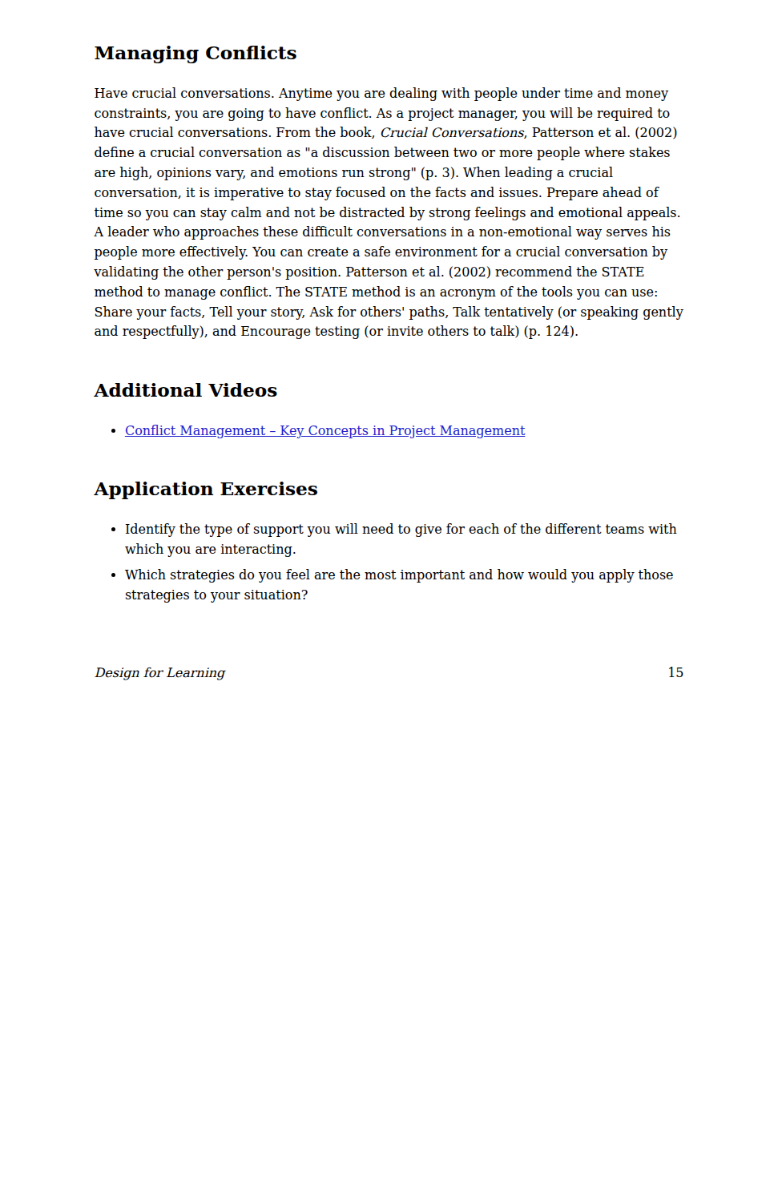Managing Conflicts
Have crucial conversations. Anytime you are dealing with people under time and money constraints, you are going to have conflict. As a project manager, you will be required to have crucial conversations. From the book, Crucial Conversations, Patterson et al. (2002) define a crucial conversation as "a discussion between two or more people where stakes are high, opinions vary, and emotions run strong" (p. 3). When leading a crucial conversation, it is imperative to stay focused on the facts and issues. Prepare ahead of time so you can stay calm and not be distracted by strong feelings and emotional appeals. A leader who approaches these difficult conversations in a non-emotional way serves his people more effectively. You can create a safe environment for a crucial conversation by validating the other person's position. Patterson et al. (2002) recommend the STATE method to manage conflict. The STATE method is an acronym of the tools you can use: Share your facts, Tell your story, Ask for others' paths, Talk tentatively (or speaking gently and respectfully), and Encourage testing (or invite others to talk) (p. 124).
Additional Videos
Conflict Management – Key Concepts in Project Management
Application Exercises
Identify the type of support you will need to give for each of the different teams with which you are interacting.
Which strategies do you feel are the most important and how would you apply those strategies to your situation?
Design for Learning 15